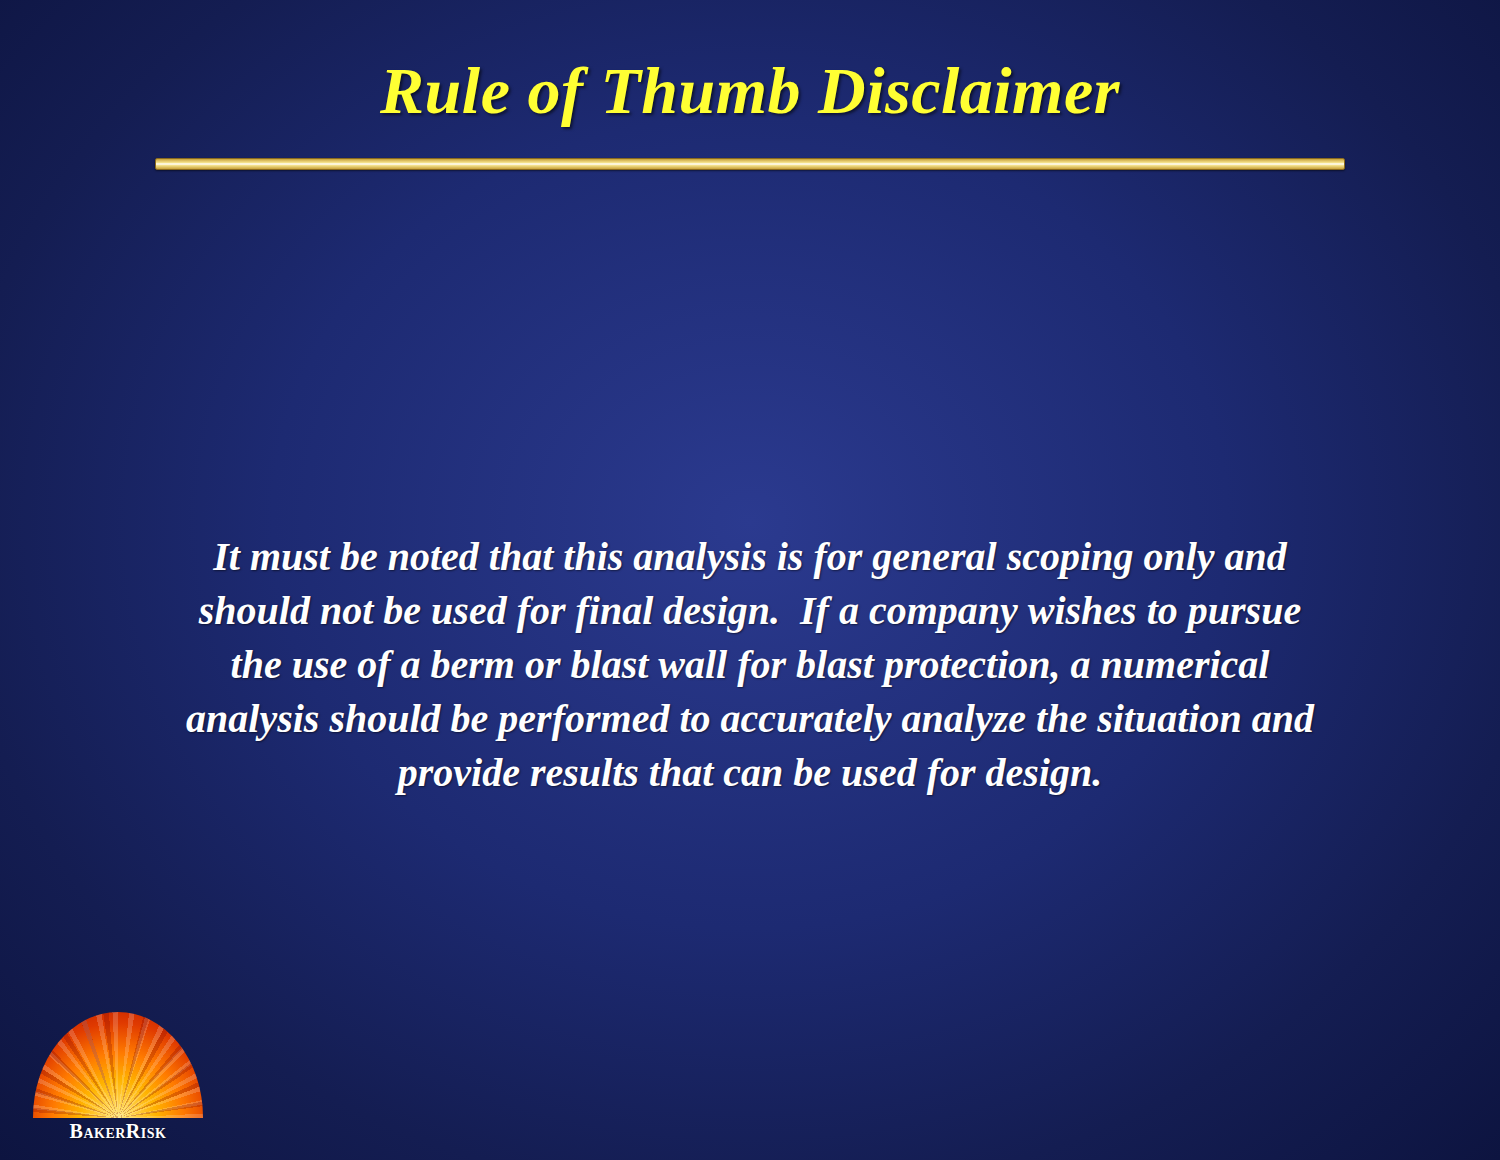Rule of Thumb Disclaimer
It must be noted that this analysis is for general scoping only and should not be used for final design. If a company wishes to pursue the use of a berm or blast wall for blast protection, a numerical analysis should be performed to accurately analyze the situation and provide results that can be used for design.
BakerRisk